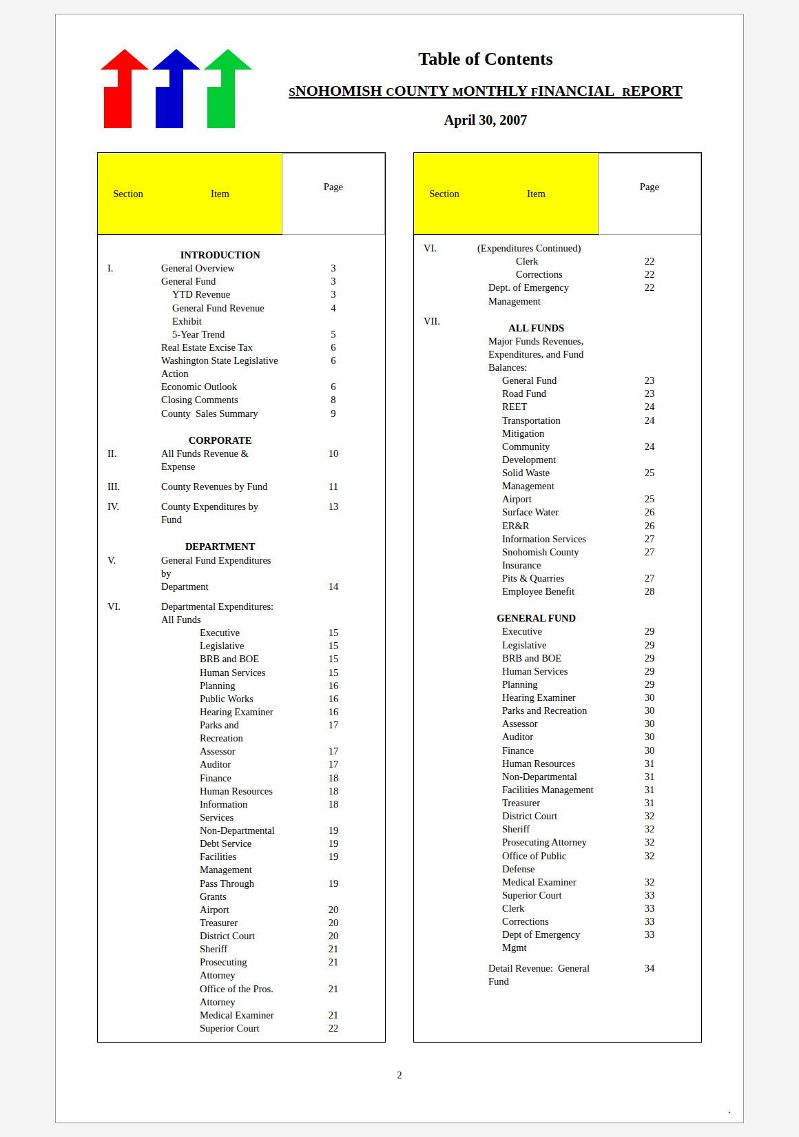Table of Contents
SNOHOMISH COUNTY MONTHLY FINANCIAL REPORT
April 30, 2007
| Section | Item | Page |
| --- | --- | --- |
| | INTRODUCTION | |
| I. | General Overview | 3 |
| | General Fund | 3 |
| | YTD Revenue | 3 |
| | General Fund Revenue Exhibit | 4 |
| | 5-Year Trend | 5 |
| | Real Estate Excise Tax | 6 |
| | Washington State Legislative Action | 6 |
| | Economic Outlook | 6 |
| | Closing Comments | 8 |
| | County Sales Summary | 9 |
| | CORPORATE | |
| II. | All Funds Revenue & Expense | 10 |
| III. | County Revenues by Fund | 11 |
| IV. | County Expenditures by Fund | 13 |
| | DEPARTMENT | |
| V. | General Fund Expenditures by | |
| | Department | 14 |
| VI. | Departmental Expenditures: All Funds | |
| | Executive | 15 |
| | Legislative | 15 |
| | BRB and BOE | 15 |
| | Human Services | 15 |
| | Planning | 16 |
| | Public Works | 16 |
| | Hearing Examiner | 16 |
| | Parks and Recreation | 17 |
| | Assessor | 17 |
| | Auditor | 17 |
| | Finance | 18 |
| | Human Resources | 18 |
| | Information Services | 18 |
| | Non-Departmental | 19 |
| | Debt Service | 19 |
| | Facilities Management | 19 |
| | Pass Through Grants | 19 |
| | Airport | 20 |
| | Treasurer | 20 |
| | District Court | 20 |
| | Sheriff | 21 |
| | Prosecuting Attorney | 21 |
| | Office of the Pros. Attorney | 21 |
| | Medical Examiner | 21 |
| | Superior Court | 22 |
| Section | Item | Page |
| --- | --- | --- |
| VI. | (Expenditures Continued) | |
| | Clerk | 22 |
| | Corrections | 22 |
| | Dept. of Emergency Management | 22 |
| VII. | ALL FUNDS | |
| | Major Funds Revenues, | |
| | Expenditures, and Fund Balances: | |
| | General Fund | 23 |
| | Road Fund | 23 |
| | REET | 24 |
| | Transportation Mitigation | 24 |
| | Community Development | 24 |
| | Solid Waste Management | 25 |
| | Airport | 25 |
| | Surface Water | 26 |
| | ER&R | 26 |
| | Information Services | 27 |
| | Snohomish County Insurance | 27 |
| | Pits & Quarries | 27 |
| | Employee Benefit | 28 |
| | GENERAL FUND | |
| | Executive | 29 |
| | Legislative | 29 |
| | BRB and BOE | 29 |
| | Human Services | 29 |
| | Planning | 29 |
| | Hearing Examiner | 30 |
| | Parks and Recreation | 30 |
| | Assessor | 30 |
| | Auditor | 30 |
| | Finance | 30 |
| | Human Resources | 31 |
| | Non-Departmental | 31 |
| | Facilities Management | 31 |
| | Treasurer | 31 |
| | District Court | 32 |
| | Sheriff | 32 |
| | Prosecuting Attorney | 32 |
| | Office of Public Defense | 32 |
| | Medical Examiner | 32 |
| | Superior Court | 33 |
| | Clerk | 33 |
| | Corrections | 33 |
| | Dept of Emergency Mgmt | 33 |
| | Detail Revenue: General Fund | 34 |
2
.